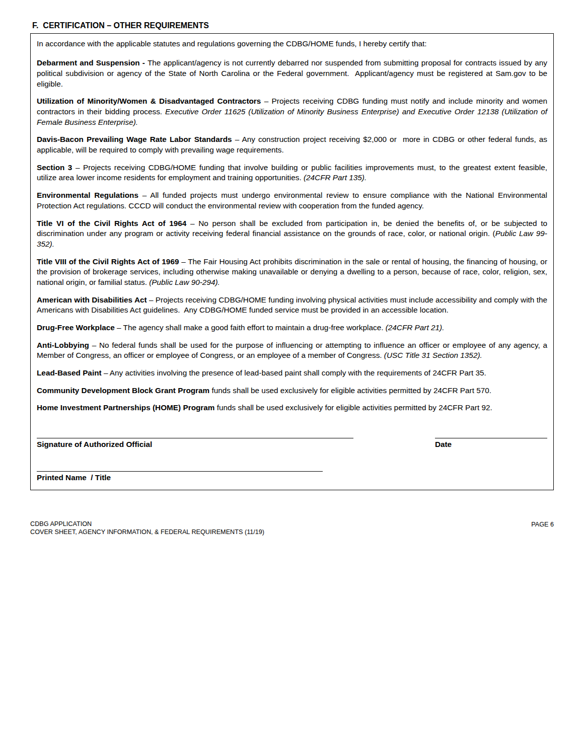F. CERTIFICATION – OTHER REQUIREMENTS
In accordance with the applicable statutes and regulations governing the CDBG/HOME funds, I hereby certify that:
Debarment and Suspension - The applicant/agency is not currently debarred nor suspended from submitting proposal for contracts issued by any political subdivision or agency of the State of North Carolina or the Federal government. Applicant/agency must be registered at Sam.gov to be eligible.
Utilization of Minority/Women & Disadvantaged Contractors – Projects receiving CDBG funding must notify and include minority and women contractors in their bidding process. Executive Order 11625 (Utilization of Minority Business Enterprise) and Executive Order 12138 (Utilization of Female Business Enterprise).
Davis-Bacon Prevailing Wage Rate Labor Standards – Any construction project receiving $2,000 or more in CDBG or other federal funds, as applicable, will be required to comply with prevailing wage requirements.
Section 3 – Projects receiving CDBG/HOME funding that involve building or public facilities improvements must, to the greatest extent feasible, utilize area lower income residents for employment and training opportunities. (24CFR Part 135).
Environmental Regulations – All funded projects must undergo environmental review to ensure compliance with the National Environmental Protection Act regulations. CCCD will conduct the environmental review with cooperation from the funded agency.
Title VI of the Civil Rights Act of 1964 – No person shall be excluded from participation in, be denied the benefits of, or be subjected to discrimination under any program or activity receiving federal financial assistance on the grounds of race, color, or national origin. (Public Law 99-352).
Title VIII of the Civil Rights Act of 1969 – The Fair Housing Act prohibits discrimination in the sale or rental of housing, the financing of housing, or the provision of brokerage services, including otherwise making unavailable or denying a dwelling to a person, because of race, color, religion, sex, national origin, or familial status. (Public Law 90-294).
American with Disabilities Act – Projects receiving CDBG/HOME funding involving physical activities must include accessibility and comply with the Americans with Disabilities Act guidelines. Any CDBG/HOME funded service must be provided in an accessible location.
Drug-Free Workplace – The agency shall make a good faith effort to maintain a drug-free workplace. (24CFR Part 21).
Anti-Lobbying – No federal funds shall be used for the purpose of influencing or attempting to influence an officer or employee of any agency, a Member of Congress, an officer or employee of Congress, or an employee of a member of Congress. (USC Title 31 Section 1352).
Lead-Based Paint – Any activities involving the presence of lead-based paint shall comply with the requirements of 24CFR Part 35.
Community Development Block Grant Program funds shall be used exclusively for eligible activities permitted by 24CFR Part 570.
Home Investment Partnerships (HOME) Program funds shall be used exclusively for eligible activities permitted by 24CFR Part 92.
Signature of Authorized Official Date
Printed Name / Title
CDBG APPLICATION
COVER SHEET, AGENCY INFORMATION, & FEDERAL REQUIREMENTS (11/19)
PAGE 6